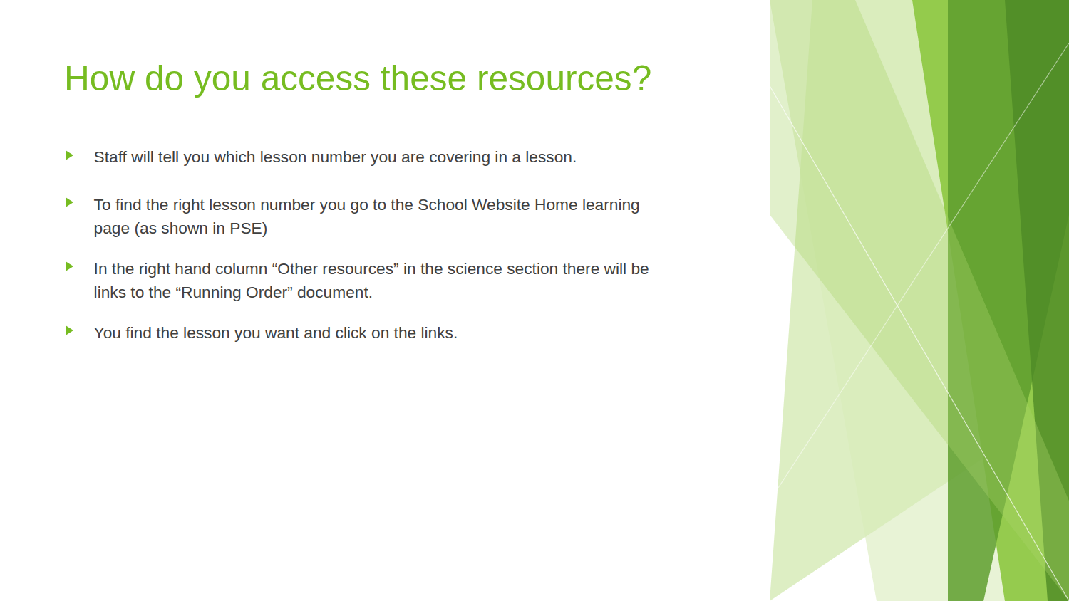How do you access these resources?
Staff will tell you which lesson number you are covering in a lesson.
To find the right lesson number you go to the School Website Home learning page (as shown in PSE)
In the right hand column “Other resources” in the science section there will be links to the “Running Order” document.
You find the lesson you want and click on the links.